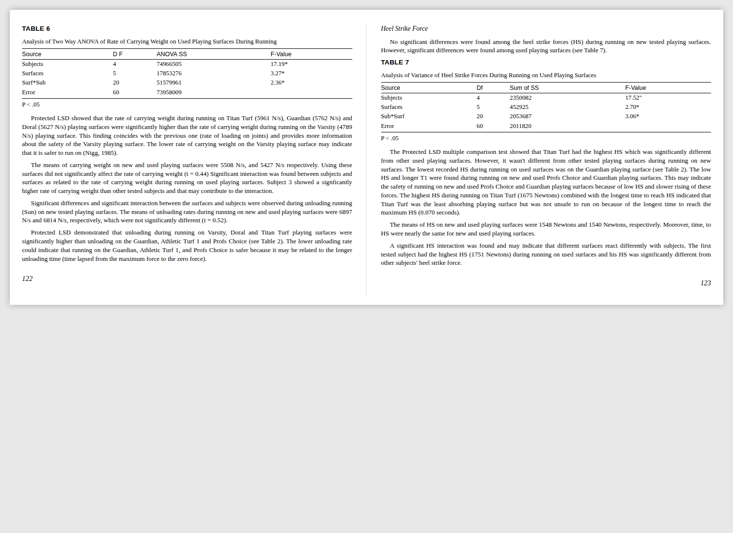TABLE 6
Analysis of Two Way ANOVA of Rate of Carrying Weight on Used Playing Surfaces During Running
| Source | D F | ANOVA SS | F-Value |
| --- | --- | --- | --- |
| Subjects | 4 | 74966505 | 17.19* |
| Surfaces | 5 | 17853276 | 3.27* |
| Surf*Sub | 20 | 51579961 | 2.36* |
| Error | 60 | 73958009 | |
P < .05
Protected LSD showed that the rate of carrying weight during running on Titan Turf (5961 N/s), Guardian (5762 N/s) and Doral (5627 N/s) playing surfaces were significantly higher than the rate of carrying weight during running on the Varsity (4789 N/s) playing surface. This finding coincides with the previous one (rate of loading on joints) and provides more information about the safety of the Varsity playing surface. The lower rate of carrying weight on the Varsity playing surface may indicate that it is safer to run on (Nigg, 1985).
The means of carrying weight on new and used playing surfaces were 5508 N/s, and 5427 N/s respectively. Using these surfaces did not significantly affect the rate of carrying weight (t = 0.44) Significant interaction was found between subjects and surfaces as related to the rate of carrying weight during running on used playing surfaces. Subject 3 showed a signficantly higher rate of carrying weight than other tested subjects and that may contribute to the interaction.
Significant differences and significant interaction between the surfaces and subjects were observed during unloading running (Sun) on new tested playing surfaces. The means of unloading rates during running on new and used playing surfaces were 6897 N/s and 6814 N/s, respectively, which were not significantly different (t = 0.52).
Protected LSD demonstrated that unloading during running on Varsity, Doral and Titan Turf playing surfaces were significantly higher than unloading on the Guardian, Athletic Turf 1 and Profs Choice (see Table 2). The lower unloading rate could indicate that running on the Guardian, Athletic Turf 1, and Profs Choice is safer because it may be related to the longer unloading time (time lapsed from the maximum force to the zero force).
122
Heel Strike Force
No significant differences were found among the heel strike forces (HS) during running on new tested playing surfaces. However, significant differences were found among used playing surfaces (see Table 7).
TABLE 7
Analysis of Variance of Heel Strike Forces During Running on Used Playing Surfaces
| Source | Df | Sum of SS | F-Value |
| --- | --- | --- | --- |
| Subjects | 4 | 2350082 | 17.52" |
| Surfaces | 5 | 452925 | 2.70* |
| Sub*Surf | 20 | 2053687 | 3.06* |
| Error | 60 | 2011820 | |
P < .05
The Protected LSD multiple comparison test showed that Titan Turf had the highest HS which was significantly different from other used playing surfaces. However, it wasn't different from other tested playing surfaces during running on new surfaces. The lowest recorded HS during running on used surfaces was on the Guardian playing surface (see Table 2). The low HS and longer T1 were found during running on new and used Profs Choice and Guardian playing surfaces. This may indicate the safety of running on new and used Profs Choice and Guardian playing surfaces because of low HS and slower rising of these forces. The highest HS during running on Titan Turf (1675 Newtons) combined with the longest time to reach HS indicated that Titan Turf was the least absorbing playing surface but was not unsafe to run on because of the longest time to reach the maximum HS (0.070 seconds).
The means of HS on new and used playing surfaces were 1548 Newtons and 1540 Newtons, respectively. Moreover, time, to HS were nearly the same for new and used playing surfaces.
A significant HS interaction was found and may indicate that different surfaces react differently with subjects. The first tested subject had the highest HS (1751 Newtons) during running on used surfaces and his HS was significantly different from other subjects' heel strike force.
123